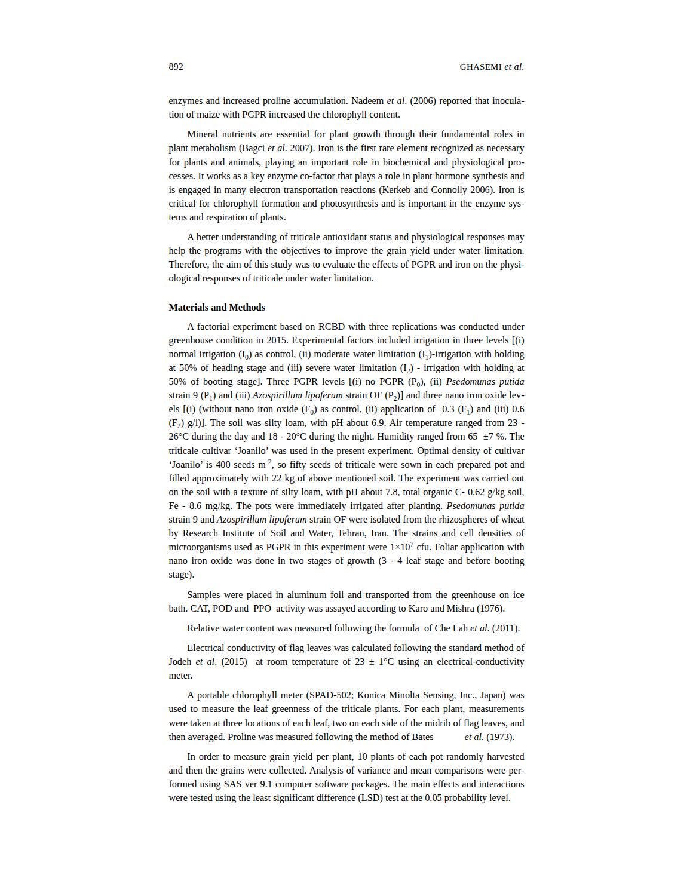892 GHASEMI et al.
enzymes and increased proline accumulation. Nadeem et al. (2006) reported that inoculation of maize with PGPR increased the chlorophyll content.
Mineral nutrients are essential for plant growth through their fundamental roles in plant metabolism (Bagci et al. 2007). Iron is the first rare element recognized as necessary for plants and animals, playing an important role in biochemical and physiological processes. It works as a key enzyme co-factor that plays a role in plant hormone synthesis and is engaged in many electron transportation reactions (Kerkeb and Connolly 2006). Iron is critical for chlorophyll formation and photosynthesis and is important in the enzyme systems and respiration of plants.
A better understanding of triticale antioxidant status and physiological responses may help the programs with the objectives to improve the grain yield under water limitation. Therefore, the aim of this study was to evaluate the effects of PGPR and iron on the physiological responses of triticale under water limitation.
Materials and Methods
A factorial experiment based on RCBD with three replications was conducted under greenhouse condition in 2015. Experimental factors included irrigation in three levels [(i) normal irrigation (I0) as control, (ii) moderate water limitation (I1)-irrigation with holding at 50% of heading stage and (iii) severe water limitation (I2) - irrigation with holding at 50% of booting stage]. Three PGPR levels [(i) no PGPR (P0), (ii) Psedomunas putida strain 9 (P1) and (iii) Azospirillum lipoferum strain OF (P2)] and three nano iron oxide levels [(i) (without nano iron oxide (F0) as control, (ii) application of 0.3 (F1) and (iii) 0.6 (F2) g/l)]. The soil was silty loam, with pH about 6.9. Air temperature ranged from 23 - 26°C during the day and 18 - 20°C during the night. Humidity ranged from 65 ±7 %. The triticale cultivar ‘Joanilo’ was used in the present experiment. Optimal density of cultivar ‘Joanilo’ is 400 seeds m-2, so fifty seeds of triticale were sown in each prepared pot and filled approximately with 22 kg of above mentioned soil. The experiment was carried out on the soil with a texture of silty loam, with pH about 7.8, total organic C- 0.62 g/kg soil, Fe - 8.6 mg/kg. The pots were immediately irrigated after planting. Psedomunas putida strain 9 and Azospirillum lipoferum strain OF were isolated from the rhizospheres of wheat by Research Institute of Soil and Water, Tehran, Iran. The strains and cell densities of microorganisms used as PGPR in this experiment were 1×107 cfu. Foliar application with nano iron oxide was done in two stages of growth (3 - 4 leaf stage and before booting stage).
Samples were placed in aluminum foil and transported from the greenhouse on ice bath. CAT, POD and PPO activity was assayed according to Karo and Mishra (1976).
Relative water content was measured following the formula of Che Lah et al. (2011).
Electrical conductivity of flag leaves was calculated following the standard method of Jodeh et al. (2015) at room temperature of 23 ± 1°C using an electrical-conductivity meter.
A portable chlorophyll meter (SPAD-502; Konica Minolta Sensing, Inc., Japan) was used to measure the leaf greenness of the triticale plants. For each plant, measurements were taken at three locations of each leaf, two on each side of the midrib of flag leaves, and then averaged. Proline was measured following the method of Bates et al. (1973).
In order to measure grain yield per plant, 10 plants of each pot randomly harvested and then the grains were collected. Analysis of variance and mean comparisons were performed using SAS ver 9.1 computer software packages. The main effects and interactions were tested using the least significant difference (LSD) test at the 0.05 probability level.